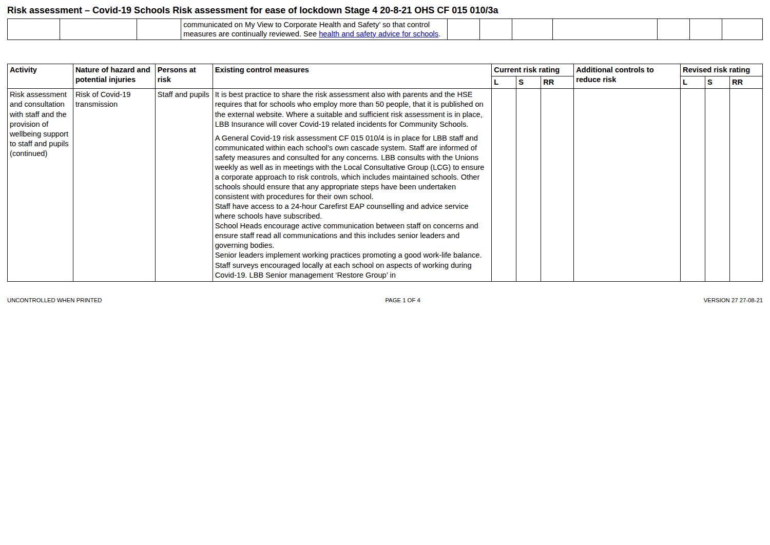Risk assessment – Covid-19 Schools Risk assessment for ease of lockdown Stage 4 20-8-21 OHS CF 015 010/3a
| | | | communicated on My View to Corporate Health and Safety’ so that control measures are continually reviewed. See health and safety advice for schools . | | | | | | | |
| Activity | Nature of hazard and potential injuries | Persons at risk | Existing control measures | Current risk rating | Additional controls to reduce risk | Revised risk rating |
| --- | --- | --- | --- | --- | --- | --- |
| L | S | RR | L | S | RR |
| Risk assessment and consultation with staff and the provision of wellbeing support to staff and pupils (continued) | Risk of Covid-19 transmission | Staff and pupils | It is best practice to share the risk assessment also with parents and the HSE requires that for schools who employ more than 50 people, that it is published on the external website. Where a suitable and sufficient risk assessment is in place, LBB Insurance will cover Covid-19 related incidents for Community Schools. A General Covid-19 risk assessment CF 015 010/4 is in place for LBB staff and communicated within each school’s own cascade system. Staff are informed of safety measures and consulted for any concerns. LBB consults with the Unions weekly as well as in meetings with the Local Consultative Group (LCG) to ensure a corporate approach to risk controls, which includes maintained schools. Other schools should ensure that any appropriate steps have been undertaken consistent with procedures for their own school. Staff have access to a 24-hour Carefirst EAP counselling and advice service where schools have subscribed. School Heads encourage active communication between staff on concerns and ensure staff read all communications and this includes senior leaders and governing bodies. Senior leaders implement working practices promoting a good work-life balance. Staff surveys encouraged locally at each school on aspects of working during Covid-19. LBB Senior management ‘Restore Group’ in | | | | | | | |
UNCONTROLLED WHEN PRINTED
PAGE 1 OF 4
VERSION 27 27-08-21